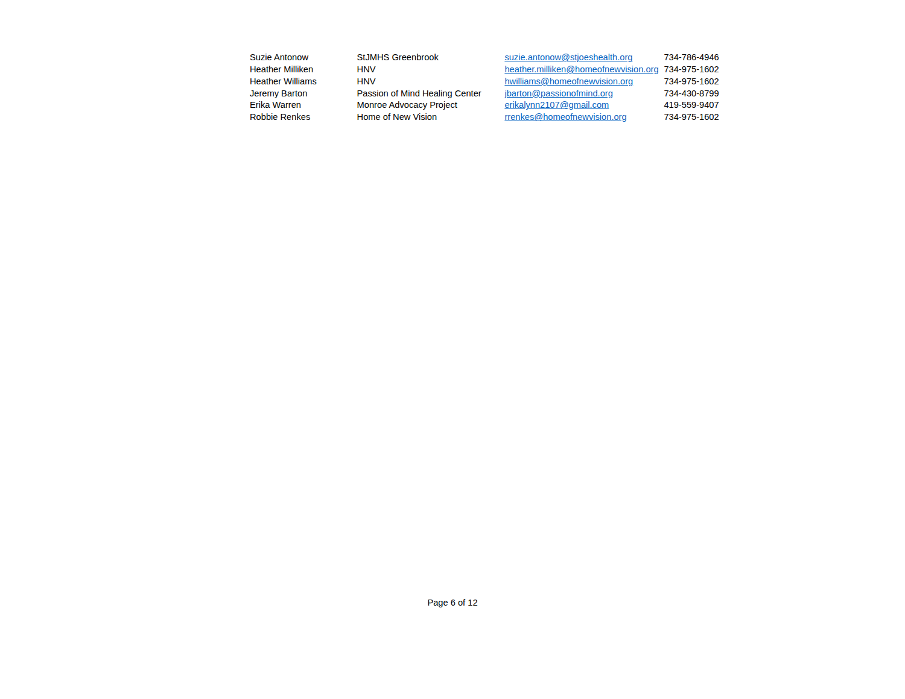| Suzie Antonow | StJMHS Greenbrook | suzie.antonow@stjoeshealth.org | 734-786-4946 |
| Heather Milliken | HNV | heather.milliken@homeofnewvision.org | 734-975-1602 |
| Heather Williams | HNV | hwilliams@homeofnewvision.org | 734-975-1602 |
| Jeremy Barton | Passion of Mind Healing Center | jbarton@passionofmind.org | 734-430-8799 |
| Erika Warren | Monroe Advocacy Project | erikalynn2107@gmail.com | 419-559-9407 |
| Robbie Renkes | Home of New Vision | rrenkes@homeofnewvision.org | 734-975-1602 |
Page 6 of 12